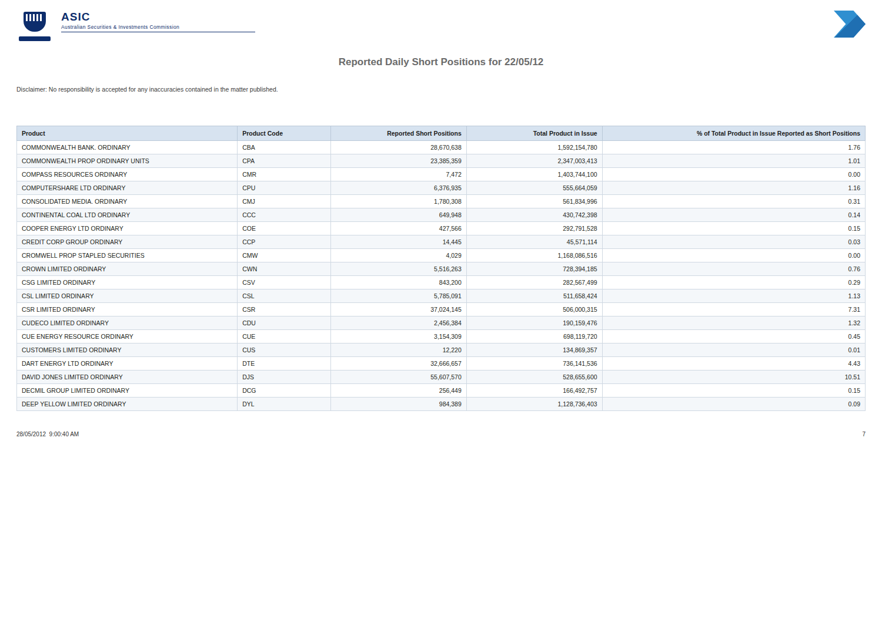ASIC
Australian Securities & Investments Commission
Reported Daily Short Positions for 22/05/12
Disclaimer: No responsibility is accepted for any inaccuracies contained in the matter published.
| Product | Product Code | Reported Short Positions | Total Product in Issue | % of Total Product in Issue Reported as Short Positions |
| --- | --- | --- | --- | --- |
| COMMONWEALTH BANK. ORDINARY | CBA | 28,670,638 | 1,592,154,780 | 1.76 |
| COMMONWEALTH PROP ORDINARY UNITS | CPA | 23,385,359 | 2,347,003,413 | 1.01 |
| COMPASS RESOURCES ORDINARY | CMR | 7,472 | 1,403,744,100 | 0.00 |
| COMPUTERSHARE LTD ORDINARY | CPU | 6,376,935 | 555,664,059 | 1.16 |
| CONSOLIDATED MEDIA. ORDINARY | CMJ | 1,780,308 | 561,834,996 | 0.31 |
| CONTINENTAL COAL LTD ORDINARY | CCC | 649,948 | 430,742,398 | 0.14 |
| COOPER ENERGY LTD ORDINARY | COE | 427,566 | 292,791,528 | 0.15 |
| CREDIT CORP GROUP ORDINARY | CCP | 14,445 | 45,571,114 | 0.03 |
| CROMWELL PROP STAPLED SECURITIES | CMW | 4,029 | 1,168,086,516 | 0.00 |
| CROWN LIMITED ORDINARY | CWN | 5,516,263 | 728,394,185 | 0.76 |
| CSG LIMITED ORDINARY | CSV | 843,200 | 282,567,499 | 0.29 |
| CSL LIMITED ORDINARY | CSL | 5,785,091 | 511,658,424 | 1.13 |
| CSR LIMITED ORDINARY | CSR | 37,024,145 | 506,000,315 | 7.31 |
| CUDECO LIMITED ORDINARY | CDU | 2,456,384 | 190,159,476 | 1.32 |
| CUE ENERGY RESOURCE ORDINARY | CUE | 3,154,309 | 698,119,720 | 0.45 |
| CUSTOMERS LIMITED ORDINARY | CUS | 12,220 | 134,869,357 | 0.01 |
| DART ENERGY LTD ORDINARY | DTE | 32,666,657 | 736,141,536 | 4.43 |
| DAVID JONES LIMITED ORDINARY | DJS | 55,607,570 | 528,655,600 | 10.51 |
| DECMIL GROUP LIMITED ORDINARY | DCG | 256,449 | 166,492,757 | 0.15 |
| DEEP YELLOW LIMITED ORDINARY | DYL | 984,389 | 1,128,736,403 | 0.09 |
28/05/2012 9:00:40 AM
7